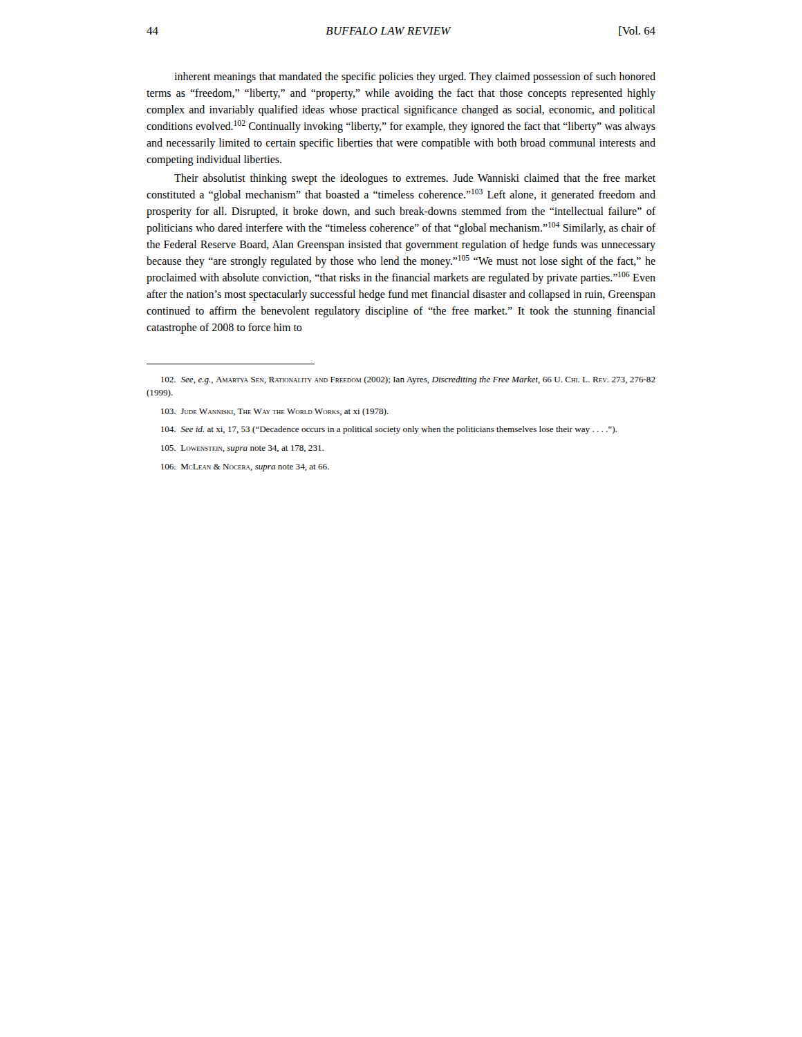44 BUFFALO LAW REVIEW [Vol. 64
inherent meanings that mandated the specific policies they urged. They claimed possession of such honored terms as “freedom,” “liberty,” and “property,” while avoiding the fact that those concepts represented highly complex and invariably qualified ideas whose practical significance changed as social, economic, and political conditions evolved.102 Continually invoking “liberty,” for example, they ignored the fact that “liberty” was always and necessarily limited to certain specific liberties that were compatible with both broad communal interests and competing individual liberties.
Their absolutist thinking swept the ideologues to extremes. Jude Wanniski claimed that the free market constituted a “global mechanism” that boasted a “timeless coherence.”103 Left alone, it generated freedom and prosperity for all. Disrupted, it broke down, and such break-downs stemmed from the “intellectual failure” of politicians who dared interfere with the “timeless coherence” of that “global mechanism.”104 Similarly, as chair of the Federal Reserve Board, Alan Greenspan insisted that government regulation of hedge funds was unnecessary because they “are strongly regulated by those who lend the money.”105 “We must not lose sight of the fact,” he proclaimed with absolute conviction, “that risks in the financial markets are regulated by private parties.”106 Even after the nation’s most spectacularly successful hedge fund met financial disaster and collapsed in ruin, Greenspan continued to affirm the benevolent regulatory discipline of “the free market.” It took the stunning financial catastrophe of 2008 to force him to
102. See, e.g., Amartya Sen, Rationality and Freedom (2002); Ian Ayres, Discrediting the Free Market, 66 U. Chi. L. Rev. 273, 276-82 (1999).
103. Jude Wanniski, The Way the World Works, at xi (1978).
104. See id. at xi, 17, 53 (“Decadence occurs in a political society only when the politicians themselves lose their way . . . .”).
105. Lowenstein, supra note 34, at 178, 231.
106. McLean & Nocera, supra note 34, at 66.